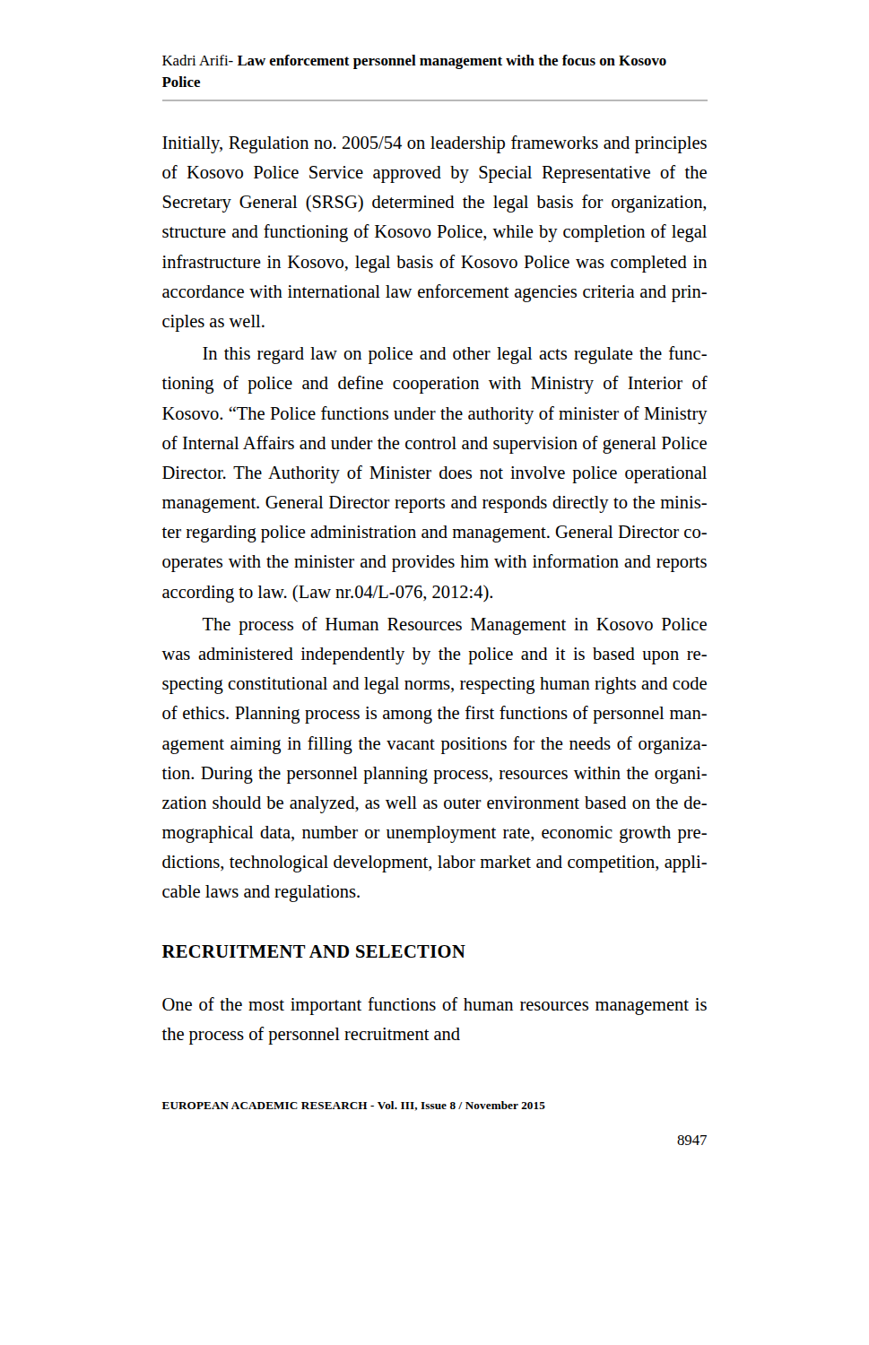Kadri Arifi- Law enforcement personnel management with the focus on Kosovo Police
Initially, Regulation no. 2005/54 on leadership frameworks and principles of Kosovo Police Service approved by Special Representative of the Secretary General (SRSG) determined the legal basis for organization, structure and functioning of Kosovo Police, while by completion of legal infrastructure in Kosovo, legal basis of Kosovo Police was completed in accordance with international law enforcement agencies criteria and principles as well.
In this regard law on police and other legal acts regulate the functioning of police and define cooperation with Ministry of Interior of Kosovo. “The Police functions under the authority of minister of Ministry of Internal Affairs and under the control and supervision of general Police Director. The Authority of Minister does not involve police operational management. General Director reports and responds directly to the minister regarding police administration and management. General Director cooperates with the minister and provides him with information and reports according to law. (Law nr.04/L-076, 2012:4).
The process of Human Resources Management in Kosovo Police was administered independently by the police and it is based upon respecting constitutional and legal norms, respecting human rights and code of ethics. Planning process is among the first functions of personnel management aiming in filling the vacant positions for the needs of organization. During the personnel planning process, resources within the organization should be analyzed, as well as outer environment based on the demographical data, number or unemployment rate, economic growth predictions, technological development, labor market and competition, applicable laws and regulations.
RECRUITMENT AND SELECTION
One of the most important functions of human resources management is the process of personnel recruitment and
EUROPEAN ACADEMIC RESEARCH - Vol. III, Issue 8 / November 2015
8947